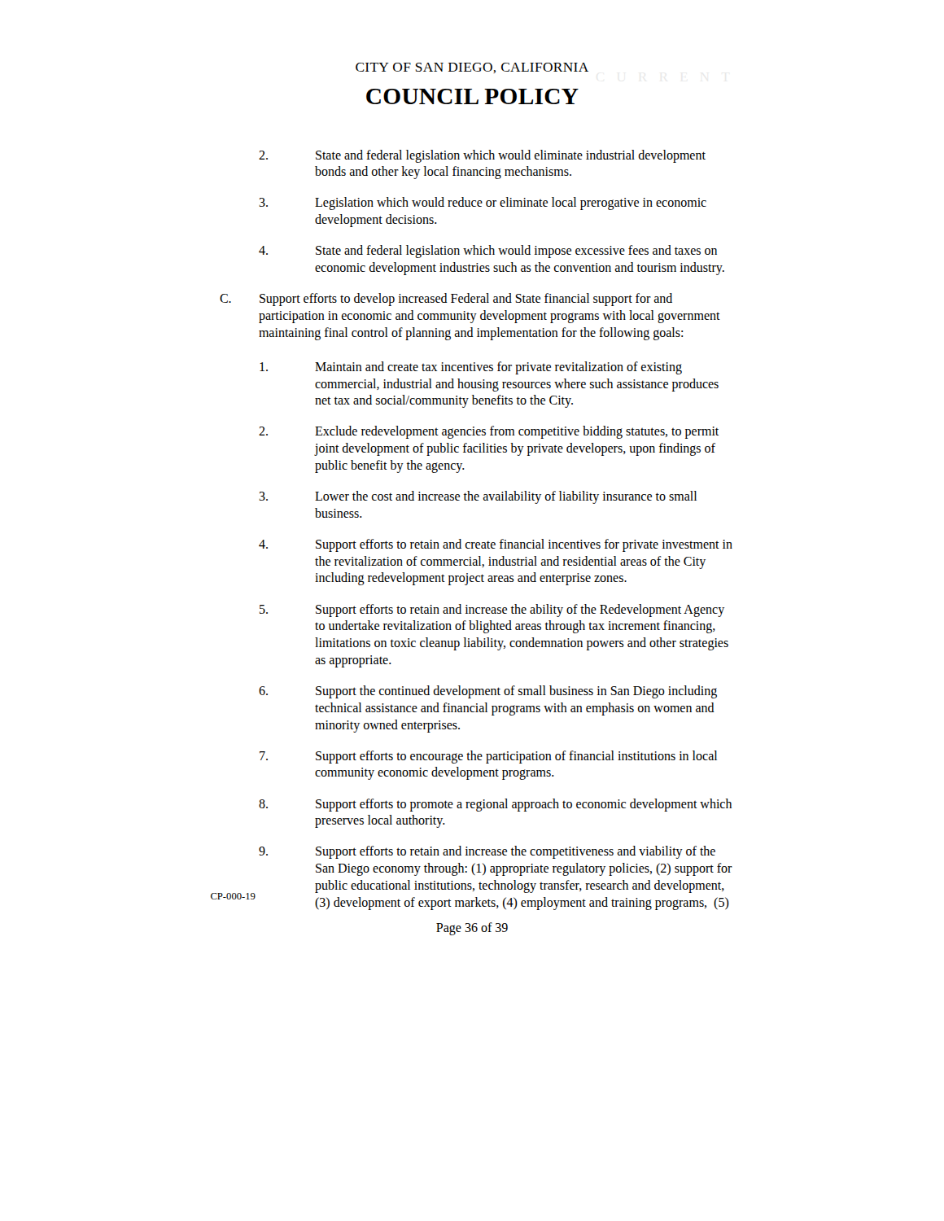C U R R E N T
CITY OF SAN DIEGO, CALIFORNIA
COUNCIL POLICY
2.
State and federal legislation which would eliminate industrial development bonds and other key local financing mechanisms.
3.
Legislation which would reduce or eliminate local prerogative in economic development decisions.
4.
State and federal legislation which would impose excessive fees and taxes on economic development industries such as the convention and tourism industry.
C.
Support efforts to develop increased Federal and State financial support for and participation in economic and community development programs with local government maintaining final control of planning and implementation for the following goals:
1.
Maintain and create tax incentives for private revitalization of existing commercial, industrial and housing resources where such assistance produces net tax and social/community benefits to the City.
2.
Exclude redevelopment agencies from competitive bidding statutes, to permit joint development of public facilities by private developers, upon findings of public benefit by the agency.
3.
Lower the cost and increase the availability of liability insurance to small business.
4.
Support efforts to retain and create financial incentives for private investment in the revitalization of commercial, industrial and residential areas of the City including redevelopment project areas and enterprise zones.
5.
Support efforts to retain and increase the ability of the Redevelopment Agency to undertake revitalization of blighted areas through tax increment financing, limitations on toxic cleanup liability, condemnation powers and other strategies as appropriate.
6.
Support the continued development of small business in San Diego including technical assistance and financial programs with an emphasis on women and minority owned enterprises.
7.
Support efforts to encourage the participation of financial institutions in local community economic development programs.
8.
Support efforts to promote a regional approach to economic development which preserves local authority.
9.
Support efforts to retain and increase the competitiveness and viability of the San Diego economy through: (1) appropriate regulatory policies, (2) support for public educational institutions, technology transfer, research and development, (3) development of export markets, (4) employment and training programs, (5)
CP-000-19
Page 36 of 39